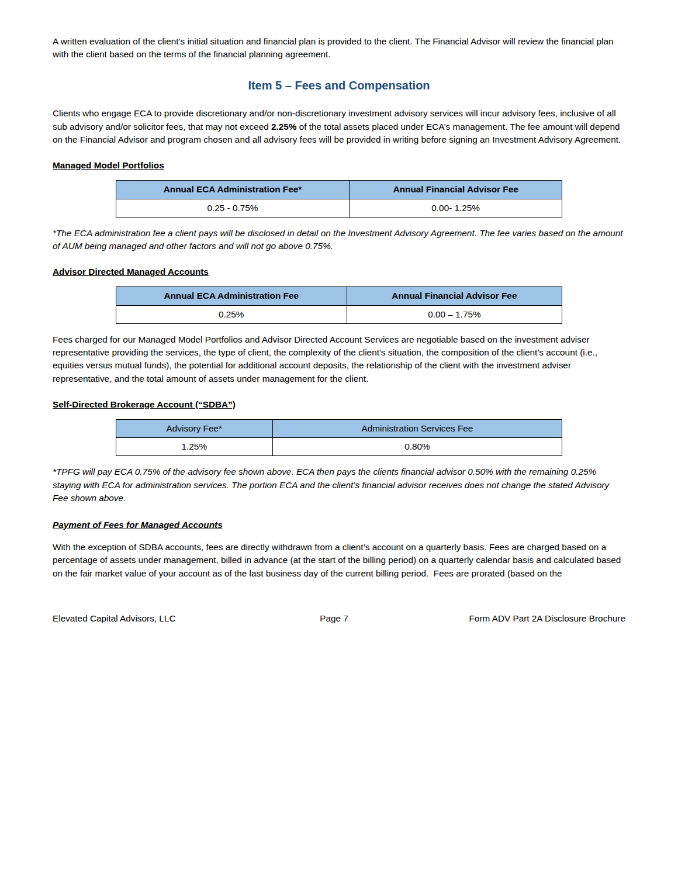A written evaluation of the client's initial situation and financial plan is provided to the client. The Financial Advisor will review the financial plan with the client based on the terms of the financial planning agreement.
Item 5 – Fees and Compensation
Clients who engage ECA to provide discretionary and/or non-discretionary investment advisory services will incur advisory fees, inclusive of all sub advisory and/or solicitor fees, that may not exceed 2.25% of the total assets placed under ECA’s management. The fee amount will depend on the Financial Advisor and program chosen and all advisory fees will be provided in writing before signing an Investment Advisory Agreement.
Managed Model Portfolios
| Annual ECA Administration Fee* | Annual Financial Advisor Fee |
| --- | --- |
| 0.25 - 0.75% | 0.00- 1.25% |
*The ECA administration fee a client pays will be disclosed in detail on the Investment Advisory Agreement. The fee varies based on the amount of AUM being managed and other factors and will not go above 0.75%.
Advisor Directed Managed Accounts
| Annual ECA Administration Fee | Annual Financial Advisor Fee |
| --- | --- |
| 0.25% | 0.00 – 1.75% |
Fees charged for our Managed Model Portfolios and Advisor Directed Account Services are negotiable based on the investment adviser representative providing the services, the type of client, the complexity of the client's situation, the composition of the client's account (i.e., equities versus mutual funds), the potential for additional account deposits, the relationship of the client with the investment adviser representative, and the total amount of assets under management for the client.
Self-Directed Brokerage Account (“SDBA”)
| Advisory Fee* | Administration Services Fee |
| --- | --- |
| 1.25% | 0.80% |
*TPFG will pay ECA 0.75% of the advisory fee shown above. ECA then pays the clients financial advisor 0.50% with the remaining 0.25% staying with ECA for administration services. The portion ECA and the client’s financial advisor receives does not change the stated Advisory Fee shown above.
Payment of Fees for Managed Accounts
With the exception of SDBA accounts, fees are directly withdrawn from a client’s account on a quarterly basis. Fees are charged based on a percentage of assets under management, billed in advance (at the start of the billing period) on a quarterly calendar basis and calculated based on the fair market value of your account as of the last business day of the current billing period. Fees are prorated (based on the
Elevated Capital Advisors, LLC
Page 7
Form ADV Part 2A Disclosure Brochure